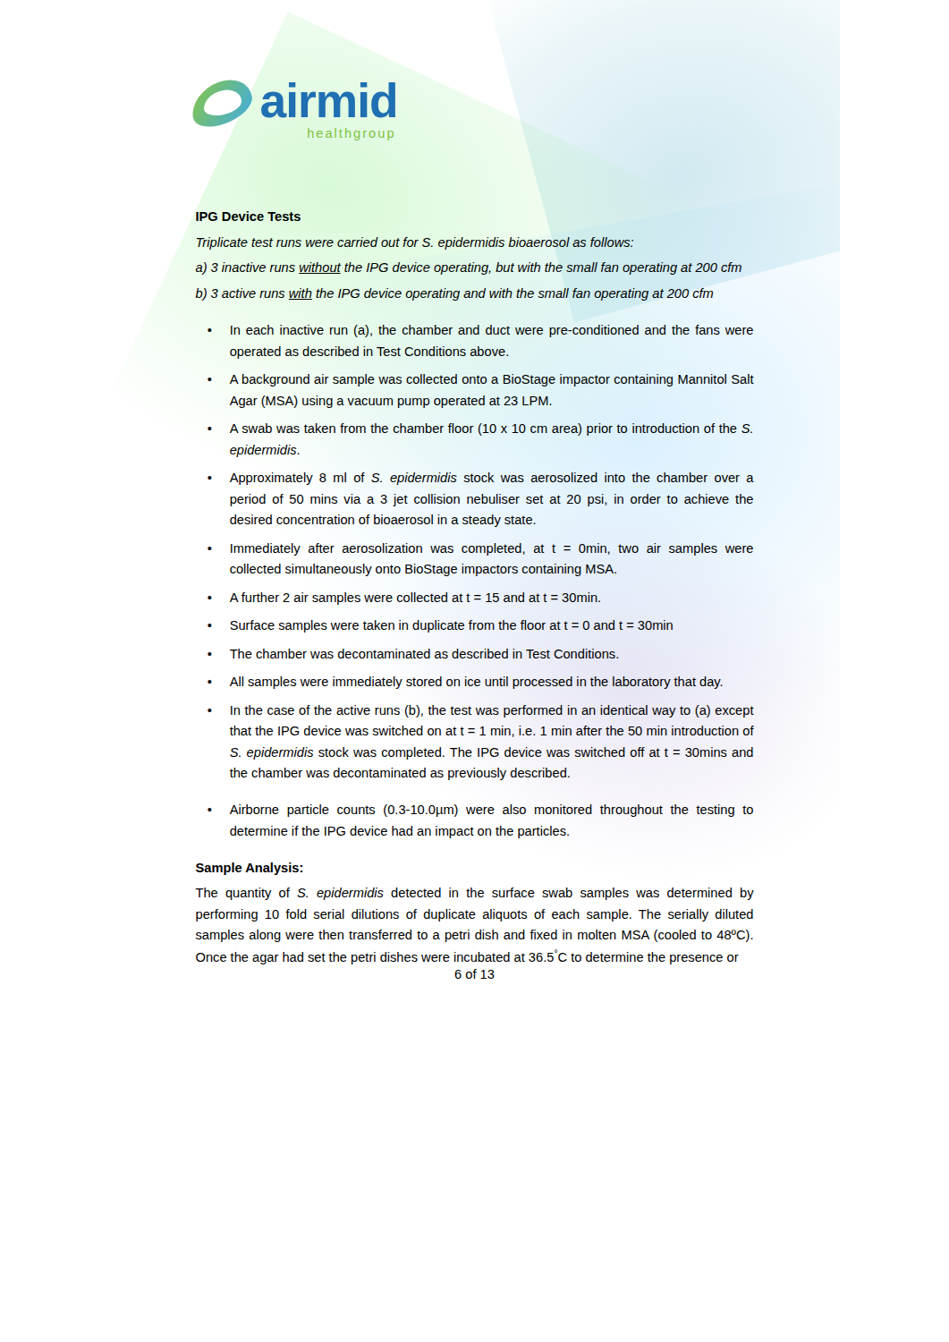airmid
healthgroup
IPG Device Tests
Triplicate test runs were carried out for S. epidermidis bioaerosol as follows:
a) 3 inactive runs without the IPG device operating, but with the small fan operating at 200 cfm
b) 3 active runs with the IPG device operating and with the small fan operating at 200 cfm
In each inactive run (a), the chamber and duct were pre-conditioned and the fans were operated as described in Test Conditions above.
A background air sample was collected onto a BioStage impactor containing Mannitol Salt Agar (MSA) using a vacuum pump operated at 23 LPM.
A swab was taken from the chamber floor (10 x 10 cm area) prior to introduction of the S. epidermidis.
Approximately 8 ml of S. epidermidis stock was aerosolized into the chamber over a period of 50 mins via a 3 jet collision nebuliser set at 20 psi, in order to achieve the desired concentration of bioaerosol in a steady state.
Immediately after aerosolization was completed, at t = 0min, two air samples were collected simultaneously onto BioStage impactors containing MSA.
A further 2 air samples were collected at t = 15 and at t = 30min.
Surface samples were taken in duplicate from the floor at t = 0 and t = 30min
The chamber was decontaminated as described in Test Conditions.
All samples were immediately stored on ice until processed in the laboratory that day.
In the case of the active runs (b), the test was performed in an identical way to (a) except that the IPG device was switched on at t = 1 min, i.e. 1 min after the 50 min introduction of S. epidermidis stock was completed. The IPG device was switched off at t = 30mins and the chamber was decontaminated as previously described.
Airborne particle counts (0.3-10.0µm) were also monitored throughout the testing to determine if the IPG device had an impact on the particles.
Sample Analysis:
The quantity of S. epidermidis detected in the surface swab samples was determined by performing 10 fold serial dilutions of duplicate aliquots of each sample. The serially diluted samples along were then transferred to a petri dish and fixed in molten MSA (cooled to 48ºC). Once the agar had set the petri dishes were incubated at 36.5°C to determine the presence or
6 of 13